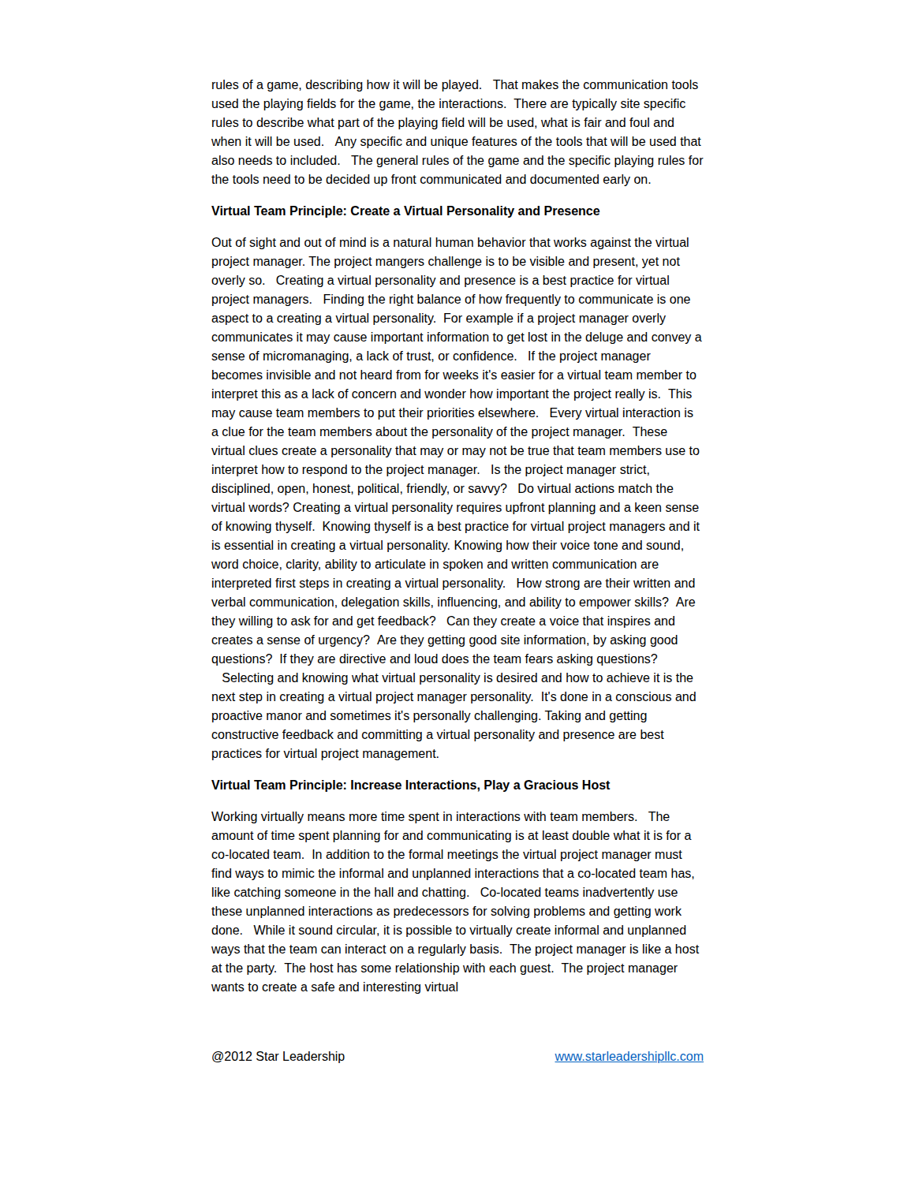rules of a game, describing how it will be played. That makes the communication tools used the playing fields for the game, the interactions. There are typically site specific rules to describe what part of the playing field will be used, what is fair and foul and when it will be used. Any specific and unique features of the tools that will be used that also needs to included. The general rules of the game and the specific playing rules for the tools need to be decided up front communicated and documented early on.
Virtual Team Principle: Create a Virtual Personality and Presence
Out of sight and out of mind is a natural human behavior that works against the virtual project manager. The project mangers challenge is to be visible and present, yet not overly so. Creating a virtual personality and presence is a best practice for virtual project managers. Finding the right balance of how frequently to communicate is one aspect to a creating a virtual personality. For example if a project manager overly communicates it may cause important information to get lost in the deluge and convey a sense of micromanaging, a lack of trust, or confidence. If the project manager becomes invisible and not heard from for weeks it's easier for a virtual team member to interpret this as a lack of concern and wonder how important the project really is. This may cause team members to put their priorities elsewhere. Every virtual interaction is a clue for the team members about the personality of the project manager. These virtual clues create a personality that may or may not be true that team members use to interpret how to respond to the project manager. Is the project manager strict, disciplined, open, honest, political, friendly, or savvy? Do virtual actions match the virtual words? Creating a virtual personality requires upfront planning and a keen sense of knowing thyself. Knowing thyself is a best practice for virtual project managers and it is essential in creating a virtual personality. Knowing how their voice tone and sound, word choice, clarity, ability to articulate in spoken and written communication are interpreted first steps in creating a virtual personality. How strong are their written and verbal communication, delegation skills, influencing, and ability to empower skills? Are they willing to ask for and get feedback? Can they create a voice that inspires and creates a sense of urgency? Are they getting good site information, by asking good questions? If they are directive and loud does the team fears asking questions? Selecting and knowing what virtual personality is desired and how to achieve it is the next step in creating a virtual project manager personality. It's done in a conscious and proactive manor and sometimes it's personally challenging. Taking and getting constructive feedback and committing a virtual personality and presence are best practices for virtual project management.
Virtual Team Principle: Increase Interactions, Play a Gracious Host
Working virtually means more time spent in interactions with team members. The amount of time spent planning for and communicating is at least double what it is for a co-located team. In addition to the formal meetings the virtual project manager must find ways to mimic the informal and unplanned interactions that a co-located team has, like catching someone in the hall and chatting. Co-located teams inadvertently use these unplanned interactions as predecessors for solving problems and getting work done. While it sound circular, it is possible to virtually create informal and unplanned ways that the team can interact on a regularly basis. The project manager is like a host at the party. The host has some relationship with each guest. The project manager wants to create a safe and interesting virtual
@2012 Star Leadership www.starleadershipllc.com